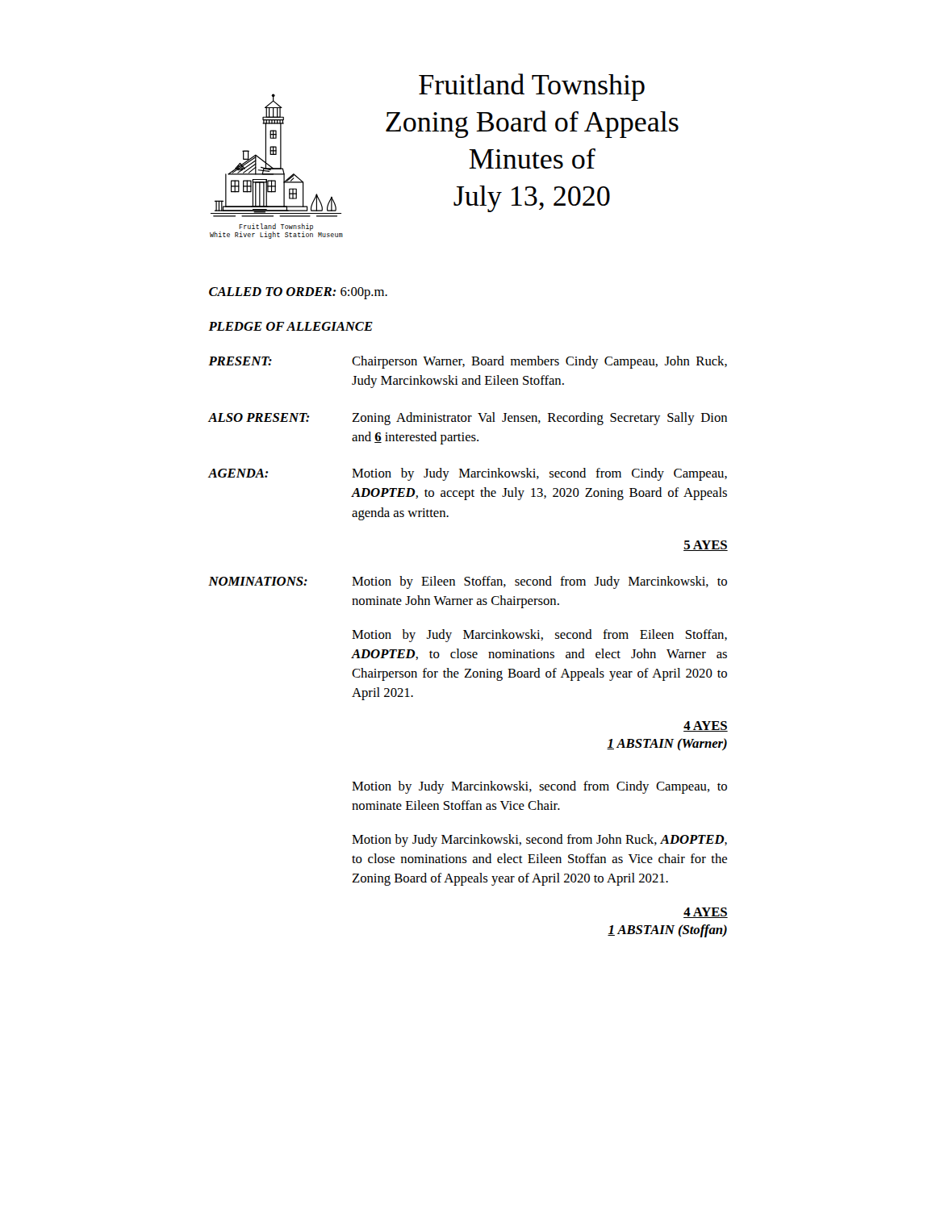Fruitland Township
White River Light Station Museum
Fruitland Township Zoning Board of Appeals Minutes of July 13, 2020
CALLED TO ORDER: 6:00p.m.
PLEDGE OF ALLEGIANCE
| PRESENT: | Chairperson Warner, Board members Cindy Campeau, John Ruck, Judy Marcinkowski and Eileen Stoffan. |
| ALSO PRESENT: | Zoning Administrator Val Jensen, Recording Secretary Sally Dion and 6 interested parties. |
| AGENDA: | Motion by Judy Marcinkowski, second from Cindy Campeau, ADOPTED , to accept the July 13, 2020 Zoning Board of Appeals agenda as written. 5 AYES |
| NOMINATIONS: | Motion by Eileen Stoffan, second from Judy Marcinkowski, to nominate John Warner as Chairperson. Motion by Judy Marcinkowski, second from Eileen Stoffan, ADOPTED , to close nominations and elect John Warner as Chairperson for the Zoning Board of Appeals year of April 2020 to April 2021. 4 AYES 1 ABSTAIN (Warner) Motion by Judy Marcinkowski, second from Cindy Campeau, to nominate Eileen Stoffan as Vice Chair. Motion by Judy Marcinkowski, second from John Ruck, ADOPTED , to close nominations and elect Eileen Stoffan as Vice chair for the Zoning Board of Appeals year of April 2020 to April 2021. 4 AYES 1 ABSTAIN (Stoffan) |